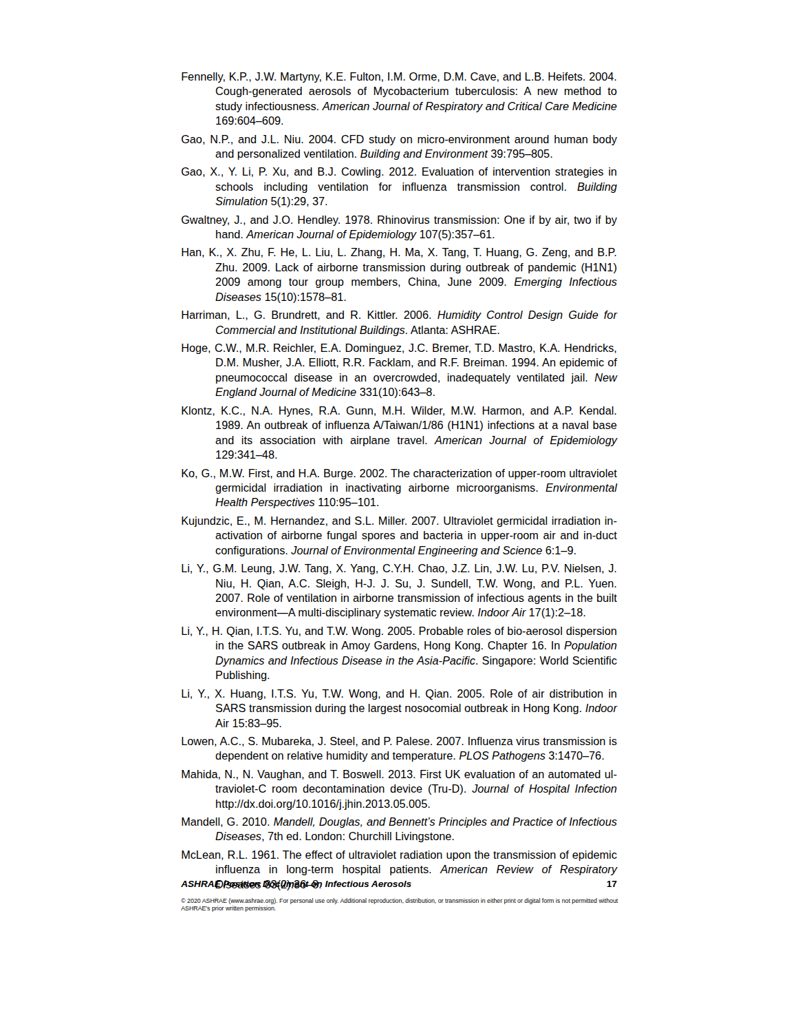Fennelly, K.P., J.W. Martyny, K.E. Fulton, I.M. Orme, D.M. Cave, and L.B. Heifets. 2004. Cough-generated aerosols of Mycobacterium tuberculosis: A new method to study infectiousness. American Journal of Respiratory and Critical Care Medicine 169:604–609.
Gao, N.P., and J.L. Niu. 2004. CFD study on micro-environment around human body and personalized ventilation. Building and Environment 39:795–805.
Gao, X., Y. Li, P. Xu, and B.J. Cowling. 2012. Evaluation of intervention strategies in schools including ventilation for influenza transmission control. Building Simulation 5(1):29, 37.
Gwaltney, J., and J.O. Hendley. 1978. Rhinovirus transmission: One if by air, two if by hand. American Journal of Epidemiology 107(5):357–61.
Han, K., X. Zhu, F. He, L. Liu, L. Zhang, H. Ma, X. Tang, T. Huang, G. Zeng, and B.P. Zhu. 2009. Lack of airborne transmission during outbreak of pandemic (H1N1) 2009 among tour group members, China, June 2009. Emerging Infectious Diseases 15(10):1578–81.
Harriman, L., G. Brundrett, and R. Kittler. 2006. Humidity Control Design Guide for Commercial and Institutional Buildings. Atlanta: ASHRAE.
Hoge, C.W., M.R. Reichler, E.A. Dominguez, J.C. Bremer, T.D. Mastro, K.A. Hendricks, D.M. Musher, J.A. Elliott, R.R. Facklam, and R.F. Breiman. 1994. An epidemic of pneumococcal disease in an overcrowded, inadequately ventilated jail. New England Journal of Medicine 331(10):643–8.
Klontz, K.C., N.A. Hynes, R.A. Gunn, M.H. Wilder, M.W. Harmon, and A.P. Kendal. 1989. An outbreak of influenza A/Taiwan/1/86 (H1N1) infections at a naval base and its association with airplane travel. American Journal of Epidemiology 129:341–48.
Ko, G., M.W. First, and H.A. Burge. 2002. The characterization of upper-room ultraviolet germicidal irradiation in inactivating airborne microorganisms. Environmental Health Perspectives 110:95–101.
Kujundzic, E., M. Hernandez, and S.L. Miller. 2007. Ultraviolet germicidal irradiation inactivation of airborne fungal spores and bacteria in upper-room air and in-duct configurations. Journal of Environmental Engineering and Science 6:1–9.
Li, Y., G.M. Leung, J.W. Tang, X. Yang, C.Y.H. Chao, J.Z. Lin, J.W. Lu, P.V. Nielsen, J. Niu, H. Qian, A.C. Sleigh, H-J. J. Su, J. Sundell, T.W. Wong, and P.L. Yuen. 2007. Role of ventilation in airborne transmission of infectious agents in the built environment—A multi-disciplinary systematic review. Indoor Air 17(1):2–18.
Li, Y., H. Qian, I.T.S. Yu, and T.W. Wong. 2005. Probable roles of bio-aerosol dispersion in the SARS outbreak in Amoy Gardens, Hong Kong. Chapter 16. In Population Dynamics and Infectious Disease in the Asia-Pacific. Singapore: World Scientific Publishing.
Li, Y., X. Huang, I.T.S. Yu, T.W. Wong, and H. Qian. 2005. Role of air distribution in SARS transmission during the largest nosocomial outbreak in Hong Kong. Indoor Air 15:83–95.
Lowen, A.C., S. Mubareka, J. Steel, and P. Palese. 2007. Influenza virus transmission is dependent on relative humidity and temperature. PLOS Pathogens 3:1470–76.
Mahida, N., N. Vaughan, and T. Boswell. 2013. First UK evaluation of an automated ultraviolet-C room decontamination device (Tru-D). Journal of Hospital Infection http://dx.doi.org/10.1016/j.jhin.2013.05.005.
Mandell, G. 2010. Mandell, Douglas, and Bennett’s Principles and Practice of Infectious Diseases, 7th ed. London: Churchill Livingstone.
McLean, R.L. 1961. The effect of ultraviolet radiation upon the transmission of epidemic influenza in long-term hospital patients. American Review of Respiratory Diseases 83(2):36–8.
ASHRAE Position Document on Infectious Aerosols 17
© 2020 ASHRAE (www.ashrae.org). For personal use only. Additional reproduction, distribution, or transmission in either print or digital form is not permitted without ASHRAE's prior written permission.